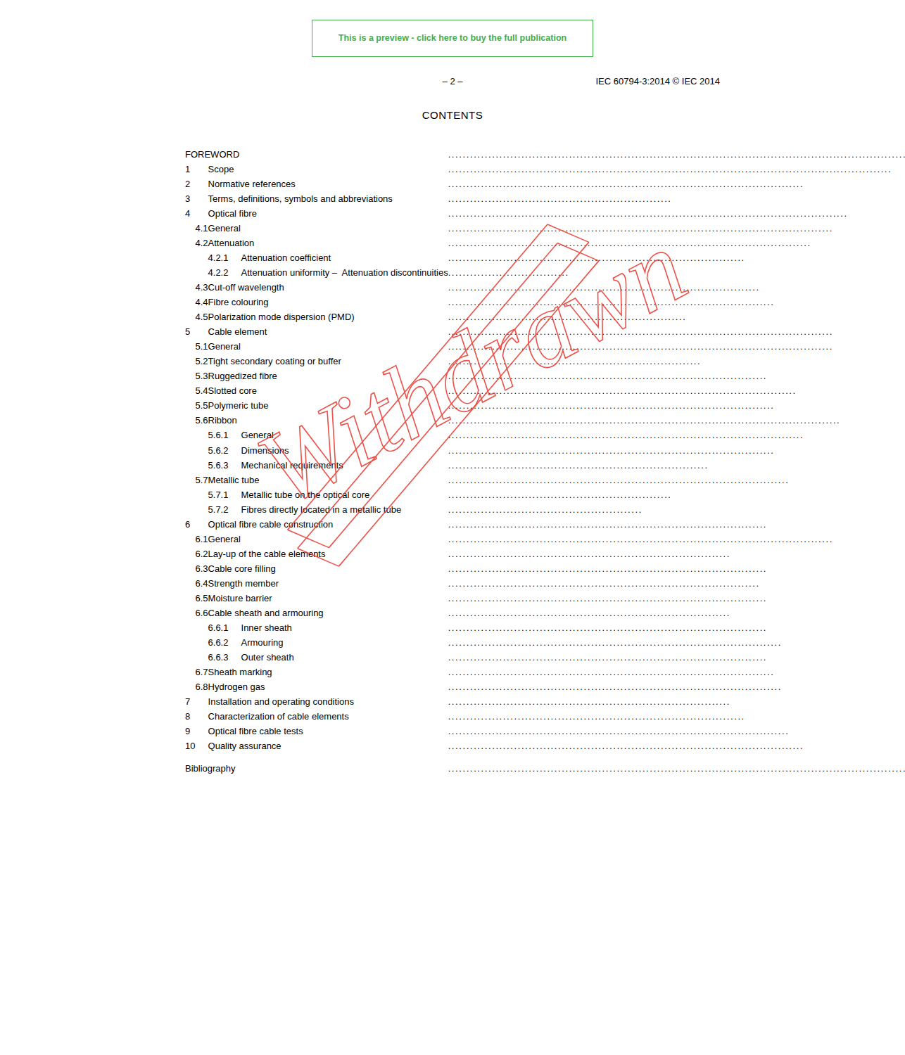This is a preview - click here to buy the full publication
– 2 – IEC 60794-3:2014 © IEC 2014
CONTENTS
Withdrawn
| FOREWORD | ................................................................................................................................. | 4 |
| 1 | | Scope | ......................................................................................................................... | 6 |
| 2 | | Normative references | ................................................................................................. | 6 |
| 3 | | Terms, definitions, symbols and abbreviations | ............................................................. | 7 |
| 4 | | Optical fibre | ............................................................................................................. | 7 |
| | 4.1 | General | ......................................................................................................... | 7 |
| | 4.2 | Attenuation | ................................................................................................... | 8 |
| | | 4.2.1 Attenuation coefficient | ................................................................................. | 8 |
| | | 4.2.2 Attenuation uniformity – Attenuation discontinuities | ................................. | 8 |
| | 4.3 | Cut-off wavelength | ..................................................................................... | 8 |
| | 4.4 | Fibre colouring | ......................................................................................... | 8 |
| | 4.5 | Polarization mode dispersion (PMD) | ................................................................. | 8 |
| 5 | | Cable element | ......................................................................................................... | 8 |
| | 5.1 | General | ......................................................................................................... | 8 |
| | 5.2 | Tight secondary coating or buffer | ..................................................................... | 9 |
| | 5.3 | Ruggedized fibre | ....................................................................................... | 9 |
| | 5.4 | Slotted core | ............................................................................................... | 9 |
| | 5.5 | Polymeric tube | ......................................................................................... | 9 |
| | 5.6 | Ribbon | ........................................................................................................... | 9 |
| | | 5.6.1 General | ................................................................................................. | 9 |
| | | 5.6.2 Dimensions | ......................................................................................... | 10 |
| | | 5.6.3 Mechanical requirements | ....................................................................... | 10 |
| | 5.7 | Metallic tube | ............................................................................................. | 11 |
| | | 5.7.1 Metallic tube on the optical core | ............................................................. | 11 |
| | | 5.7.2 Fibres directly located in a metallic tube | ..................................................... | 11 |
| 6 | | Optical fibre cable construction | ....................................................................................... | 11 |
| | 6.1 | General | ......................................................................................................... | 11 |
| | 6.2 | Lay-up of the cable elements | ............................................................................. | 12 |
| | 6.3 | Cable core filling | ....................................................................................... | 12 |
| | 6.4 | Strength member | ..................................................................................... | 12 |
| | 6.5 | Moisture barrier | ....................................................................................... | 12 |
| | 6.6 | Cable sheath and armouring | ............................................................................. | 13 |
| | | 6.6.1 Inner sheath | ....................................................................................... | 13 |
| | | 6.6.2 Armouring | ........................................................................................... | 13 |
| | | 6.6.3 Outer sheath | ....................................................................................... | 13 |
| | 6.7 | Sheath marking | ......................................................................................... | 14 |
| | 6.8 | Hydrogen gas | ........................................................................................... | 14 |
| 7 | | Installation and operating conditions | ............................................................................. | 14 |
| 8 | | Characterization of cable elements | ................................................................................. | 14 |
| 9 | | Optical fibre cable tests | ............................................................................................. | 15 |
| 10 | | Quality assurance | ................................................................................................. | 16 |
| Bibliography | ............................................................................................................................. | 17 |